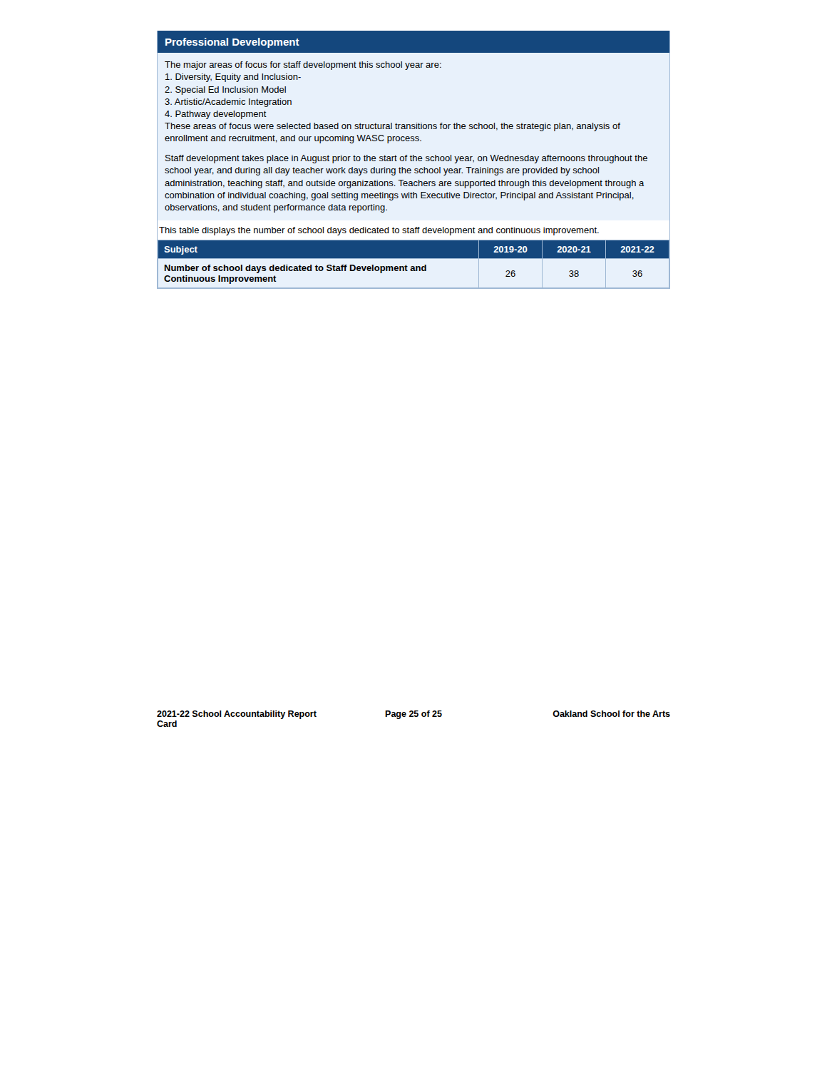Professional Development
The major areas of focus for staff development this school year are:
1. Diversity, Equity and Inclusion-
2. Special Ed Inclusion Model
3. Artistic/Academic Integration
4. Pathway development
These areas of focus were selected based on structural transitions for the school, the strategic plan, analysis of enrollment and recruitment, and our upcoming WASC process.
Staff development takes place in August prior to the start of the school year, on Wednesday afternoons throughout the school year, and during all day teacher work days during the school year. Trainings are provided by school administration, teaching staff, and outside organizations. Teachers are supported through this development through a combination of individual coaching, goal setting meetings with Executive Director, Principal and Assistant Principal, observations, and student performance data reporting.
This table displays the number of school days dedicated to staff development and continuous improvement.
| Subject | 2019-20 | 2020-21 | 2021-22 |
| --- | --- | --- | --- |
| Number of school days dedicated to Staff Development and Continuous Improvement | 26 | 38 | 36 |
2021-22 School Accountability Report Card
Page 25 of 25
Oakland School for the Arts